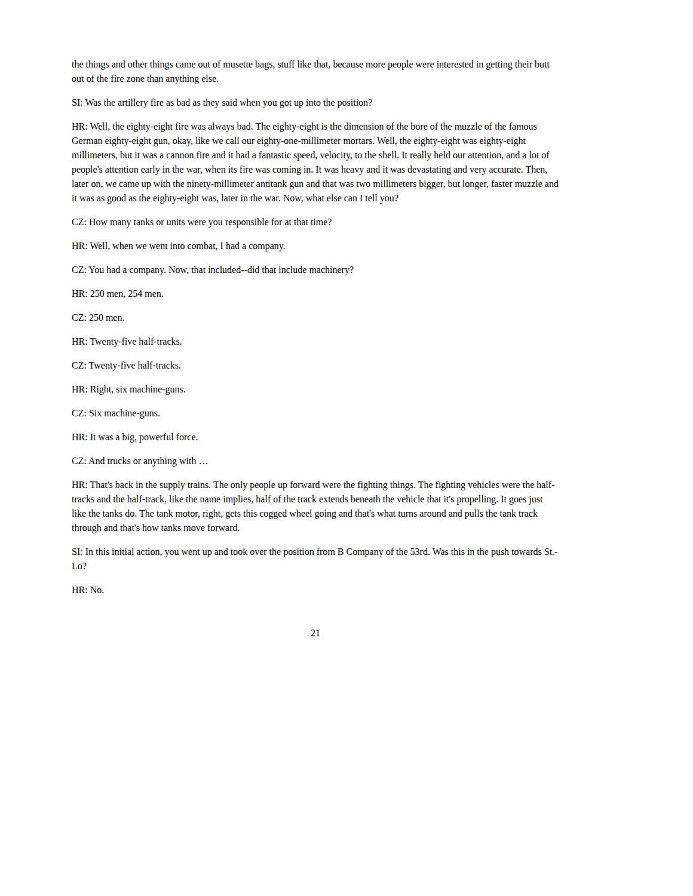the things and other things came out of musette bags, stuff like that, because more people were interested in getting their butt out of the fire zone than anything else.
SI: Was the artillery fire as bad as they said when you got up into the position?
HR: Well, the eighty-eight fire was always bad. The eighty-eight is the dimension of the bore of the muzzle of the famous German eighty-eight gun, okay, like we call our eighty-one-millimeter mortars. Well, the eighty-eight was eighty-eight millimeters, but it was a cannon fire and it had a fantastic speed, velocity, to the shell. It really held our attention, and a lot of people's attention early in the war, when its fire was coming in. It was heavy and it was devastating and very accurate. Then, later on, we came up with the ninety-millimeter antitank gun and that was two millimeters bigger, but longer, faster muzzle and it was as good as the eighty-eight was, later in the war. Now, what else can I tell you?
CZ: How many tanks or units were you responsible for at that time?
HR: Well, when we went into combat, I had a company.
CZ: You had a company. Now, that included--did that include machinery?
HR: 250 men, 254 men.
CZ: 250 men.
HR: Twenty-five half-tracks.
CZ: Twenty-five half-tracks.
HR: Right, six machine-guns.
CZ: Six machine-guns.
HR: It was a big, powerful force.
CZ: And trucks or anything with …
HR: That's back in the supply trains. The only people up forward were the fighting things. The fighting vehicles were the half-tracks and the half-track, like the name implies, half of the track extends beneath the vehicle that it's propelling. It goes just like the tanks do. The tank motor, right, gets this cogged wheel going and that's what turns around and pulls the tank track through and that's how tanks move forward.
SI: In this initial action, you went up and took over the position from B Company of the 53rd. Was this in the push towards St.-Lo?
HR: No.
21